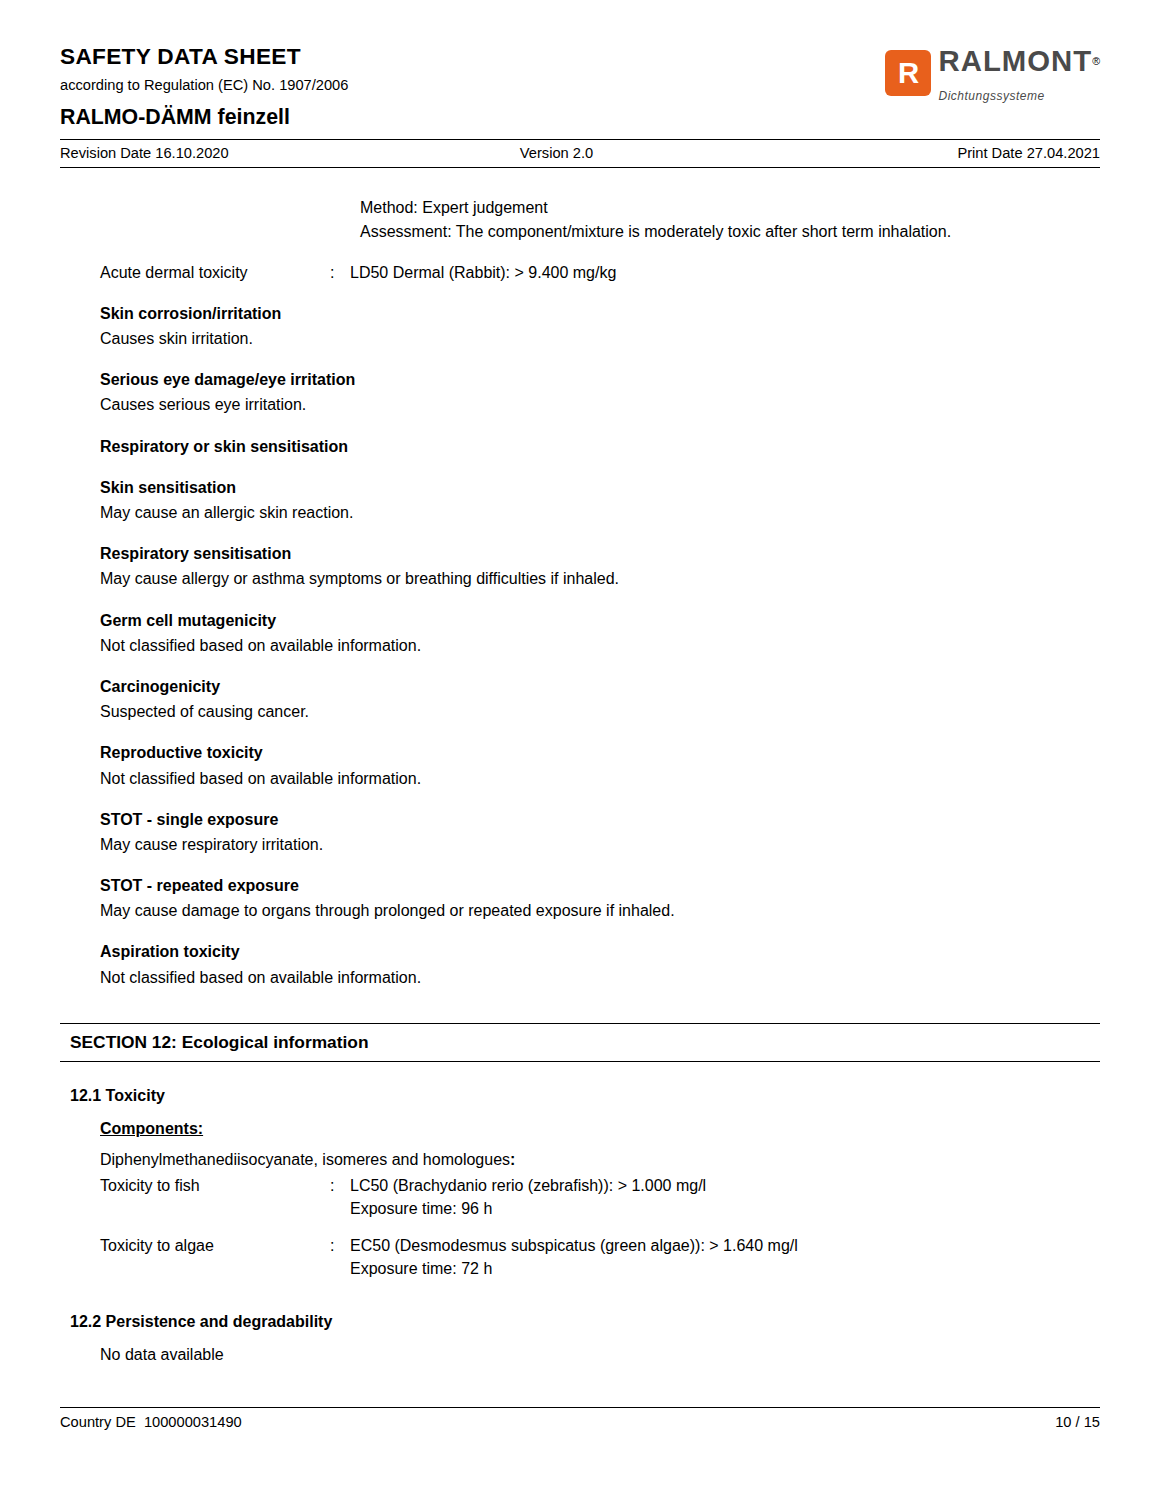SAFETY DATA SHEET
according to Regulation (EC) No. 1907/2006
RALMO-DÄMM feinzell
RRALMONT®
Dichtungssysteme
Revision Date 16.10.2020 Version 2.0 Print Date 27.04.2021
Method: Expert judgement
Assessment: The component/mixture is moderately toxic after short term inhalation.
Acute dermal toxicity
:
LD50 Dermal (Rabbit): > 9.400 mg/kg
Skin corrosion/irritation
Causes skin irritation.
Serious eye damage/eye irritation
Causes serious eye irritation.
Respiratory or skin sensitisation
Skin sensitisation
May cause an allergic skin reaction.
Respiratory sensitisation
May cause allergy or asthma symptoms or breathing difficulties if inhaled.
Germ cell mutagenicity
Not classified based on available information.
Carcinogenicity
Suspected of causing cancer.
Reproductive toxicity
Not classified based on available information.
STOT - single exposure
May cause respiratory irritation.
STOT - repeated exposure
May cause damage to organs through prolonged or repeated exposure if inhaled.
Aspiration toxicity
Not classified based on available information.
SECTION 12: Ecological information
12.1 Toxicity
Components:
Diphenylmethanediisocyanate, isomeres and homologues:
Toxicity to fish
:
LC50 (Brachydanio rerio (zebrafish)): > 1.000 mg/l
Exposure time: 96 h
Toxicity to algae
:
EC50 (Desmodesmus subspicatus (green algae)): > 1.640 mg/l
Exposure time: 72 h
12.2 Persistence and degradability
No data available
Country DE 100000031490 10 / 15